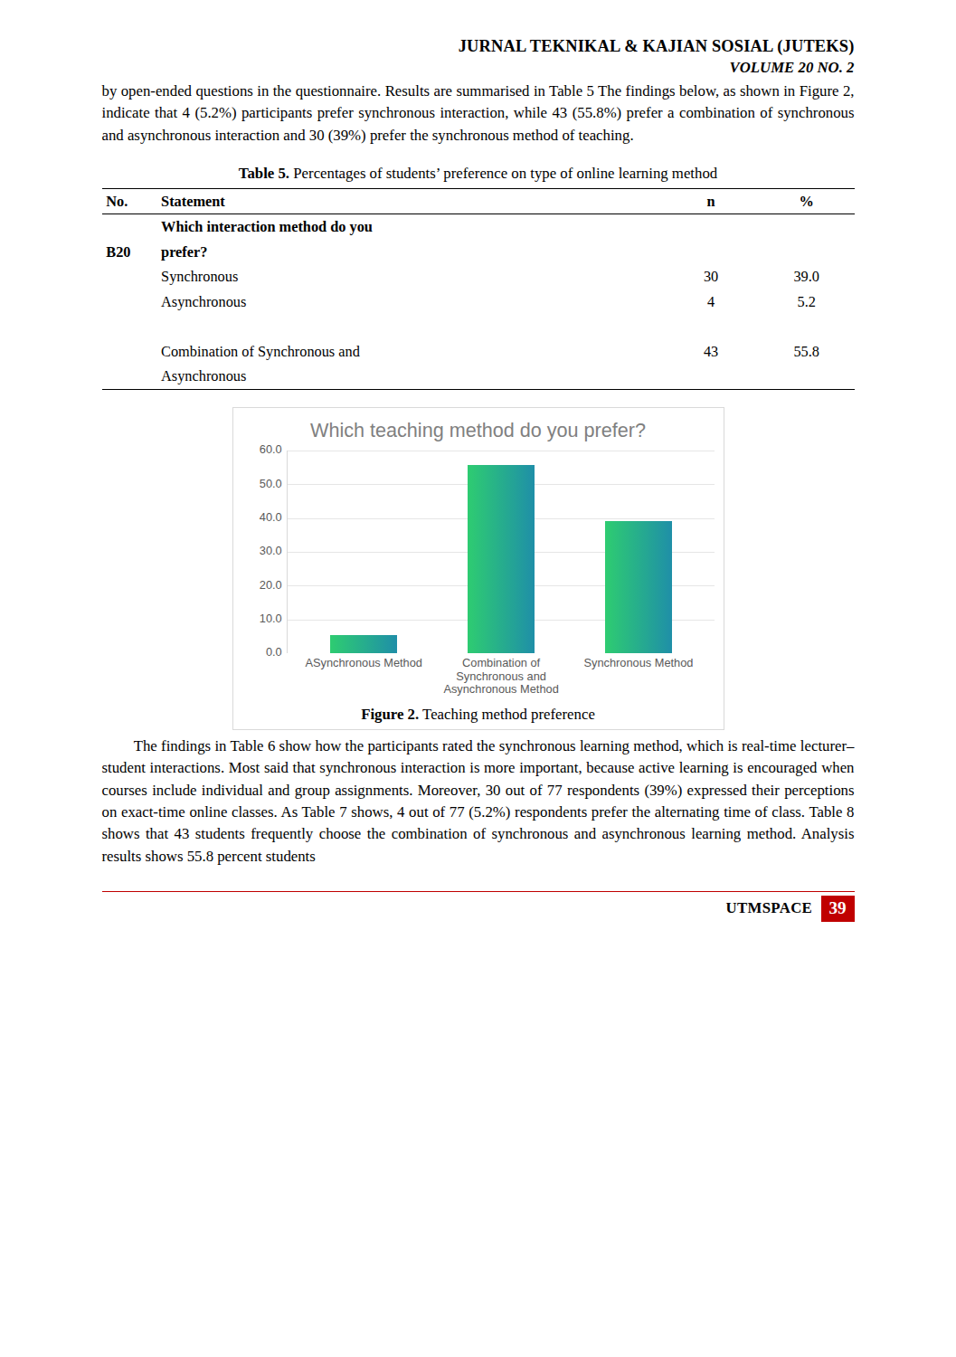JURNAL TEKNIKAL & KAJIAN SOSIAL (JUTEKS)
VOLUME 20 NO. 2
by open-ended questions in the questionnaire. Results are summarised in Table 5 The findings below, as shown in Figure 2, indicate that 4 (5.2%) participants prefer synchronous interaction, while 43 (55.8%) prefer a combination of synchronous and asynchronous interaction and 30 (39%) prefer the synchronous method of teaching.
Table 5. Percentages of students’ preference on type of online learning method
| No. | Statement | n | % |
| --- | --- | --- | --- |
| | Which interaction method do you | | |
| B20 | prefer? | | |
| | Synchronous | 30 | 39.0 |
| | Asynchronous | 4 | 5.2 |
| | Combination of Synchronous and | 43 | 55.8 |
| | Asynchronous | | |
Which teaching method do you prefer?
60.0 50.0 40.0 30.0 20.0 10.0 0.0
ASynchronous Method
Combination of Synchronous and Asynchronous Method
Synchronous Method
Figure 2. Teaching method preference
The findings in Table 6 show how the participants rated the synchronous learning method, which is real-time lecturer–student interactions. Most said that synchronous interaction is more important, because active learning is encouraged when courses include individual and group assignments. Moreover, 30 out of 77 respondents (39%) expressed their perceptions on exact-time online classes. As Table 7 shows, 4 out of 77 (5.2%) respondents prefer the alternating time of class. Table 8 shows that 43 students frequently choose the combination of synchronous and asynchronous learning method. Analysis results shows 55.8 percent students
UTMSPACE 39